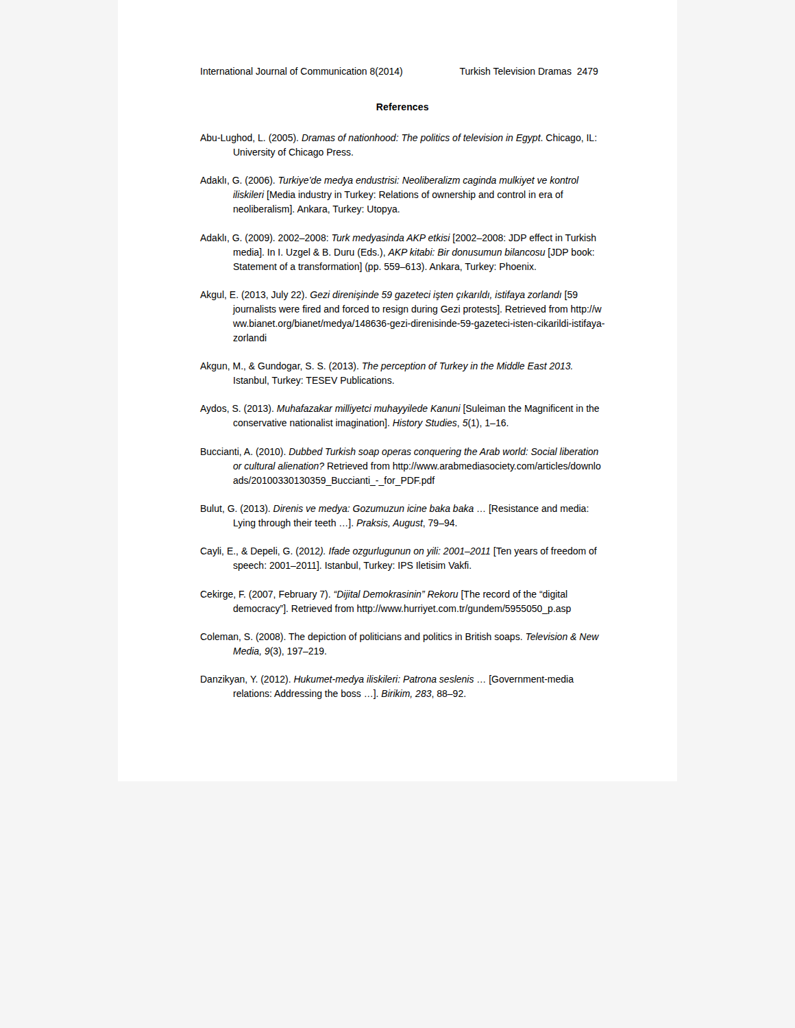International Journal of Communication 8(2014) Turkish Television Dramas 2479
References
Abu-Lughod, L. (2005). Dramas of nationhood: The politics of television in Egypt. Chicago, IL: University of Chicago Press.
Adaklı, G. (2006). Turkiye’de medya endustrisi: Neoliberalizm caginda mulkiyet ve kontrol iliskileri [Media industry in Turkey: Relations of ownership and control in era of neoliberalism]. Ankara, Turkey: Utopya.
Adaklı, G. (2009). 2002–2008: Turk medyasinda AKP etkisi [2002–2008: JDP effect in Turkish media]. In I. Uzgel & B. Duru (Eds.), AKP kitabi: Bir donusumun bilancosu [JDP book: Statement of a transformation] (pp. 559–613). Ankara, Turkey: Phoenix.
Akgul, E. (2013, July 22). Gezi direnişinde 59 gazeteci işten çıkarıldı, istifaya zorlandı [59 journalists were fired and forced to resign during Gezi protests]. Retrieved from http://www.bianet.org/bianet/medya/148636-gezi-direnisinde-59-gazeteci-isten-cikarildi-istifaya-zorlandi
Akgun, M., & Gundogar, S. S. (2013). The perception of Turkey in the Middle East 2013. Istanbul, Turkey: TESEV Publications.
Aydos, S. (2013). Muhafazakar milliyetci muhayyilede Kanuni [Suleiman the Magnificent in the conservative nationalist imagination]. History Studies, 5(1), 1–16.
Buccianti, A. (2010). Dubbed Turkish soap operas conquering the Arab world: Social liberation or cultural alienation? Retrieved from http://www.arabmediasociety.com/articles/downloads/20100330130359_Buccianti_-_for_PDF.pdf
Bulut, G. (2013). Direnis ve medya: Gozumuzun icine baka baka … [Resistance and media: Lying through their teeth …]. Praksis, August, 79–94.
Cayli, E., & Depeli, G. (2012). Ifade ozgurlugunun on yili: 2001–2011 [Ten years of freedom of speech: 2001–2011]. Istanbul, Turkey: IPS Iletisim Vakfi.
Cekirge, F. (2007, February 7). “Dijital Demokrasinin” Rekoru [The record of the “digital democracy”]. Retrieved from http://www.hurriyet.com.tr/gundem/5955050_p.asp
Coleman, S. (2008). The depiction of politicians and politics in British soaps. Television & New Media, 9(3), 197–219.
Danzikyan, Y. (2012). Hukumet-medya iliskileri: Patrona seslenis … [Government-media relations: Addressing the boss …]. Birikim, 283, 88–92.